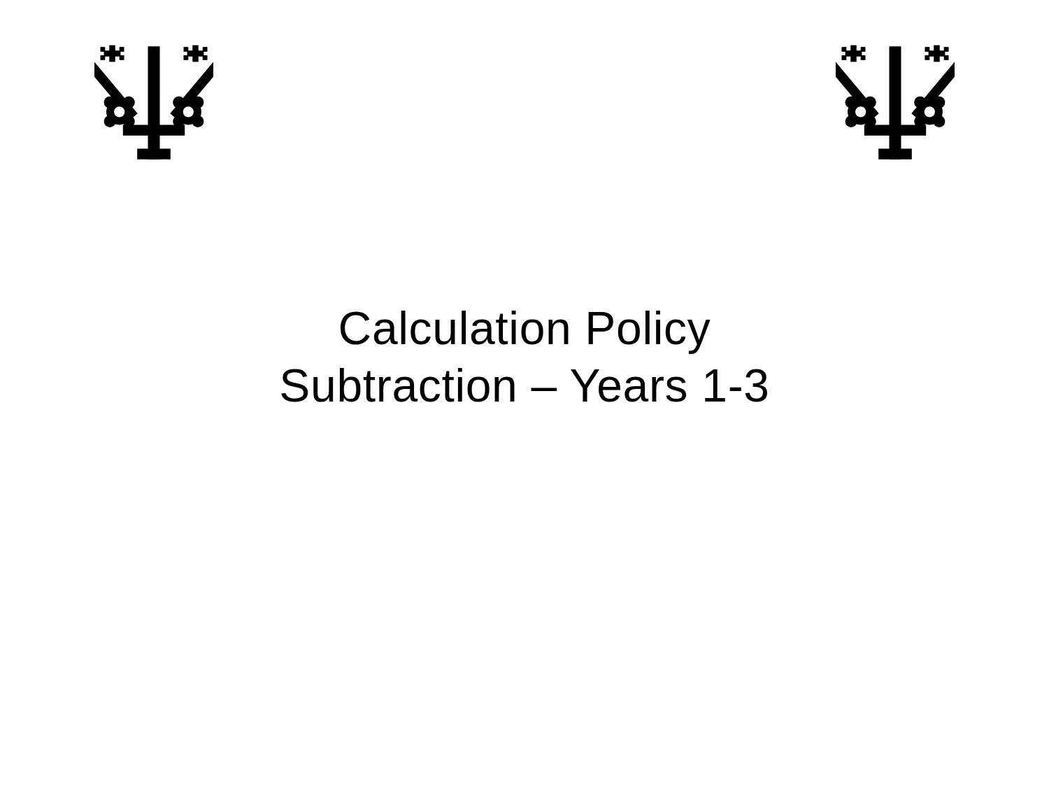Calculation Policy Subtraction – Years 1-3